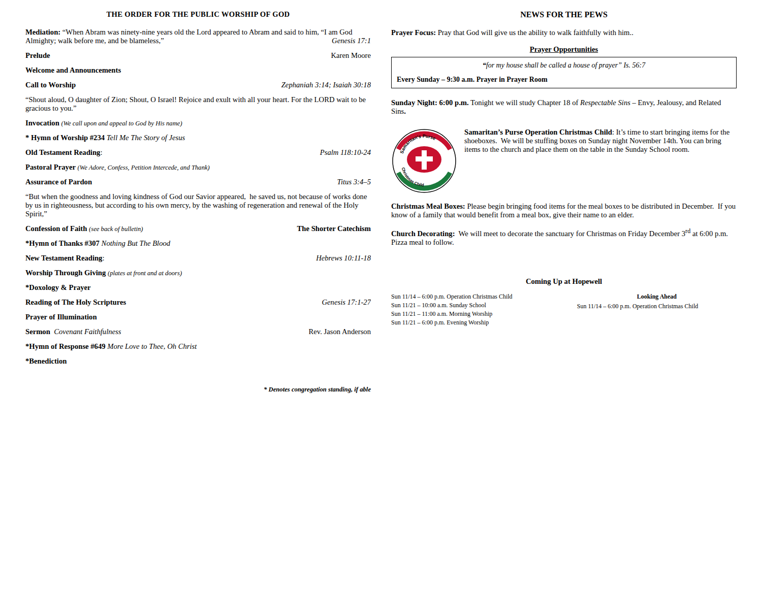The Order for the Public Worship of God
Mediation: “When Abram was ninety-nine years old the Lord appeared to Abram and said to him, “I am God Almighty; walk before me, and be blameless,” Genesis 17:1
Prelude Karen Moore
Welcome and Announcements
Call to Worship Zephaniah 3:14; Isaiah 30:18
“Shout aloud, O daughter of Zion; Shout, O Israel! Rejoice and exult with all your heart. For the LORD wait to be gracious to you.”
Invocation (We call upon and appeal to God by His name)
* Hymn of Worship #234 Tell Me The Story of Jesus
Old Testament Reading:Psalm 118:10-24
Pastoral Prayer (We Adore, Confess, Petition Intercede, and Thank)
Assurance of Pardon Titus 3:4–5
“But when the goodness and loving kindness of God our Savior appeared, he saved us, not because of works done by us in righteousness, but according to his own mercy, by the washing of regeneration and renewal of the Holy Spirit,”
Confession of Faith (see back of bulletin) The Shorter Catechism
*Hymn of Thanks #307 Nothing But The Blood
New Testament Reading:Hebrews 10:11-18
Worship Through Giving (plates at front and at doors)
*Doxology & Prayer
Reading of The Holy Scriptures Genesis 17:1-27
Prayer of Illumination
Sermon Covenant Faithfulness Rev. Jason Anderson
*Hymn of Response #649 More Love to Thee, Oh Christ
*Benediction
* Denotes congregation standing, if able
NEWS FOR THE PEWS
Prayer Focus: Pray that God will give us the ability to walk faithfully with him..
Prayer Opportunities
“for my house shall be called a house of prayer” Is. 56:7
Every Sunday – 9:30 a.m. Prayer in Prayer Room
Sunday Night: 6:00 p.m. Tonight we will study Chapter 18 of Respectable Sins – Envy, Jealousy, and Related Sins.
Samaritan's Purse Christmas Child OPERATION
Samaritan’s Purse Operation Christmas Child: It’s time to start bringing items for the shoeboxes. We will be stuffing boxes on Sunday night November 14th. You can bring items to the church and place them on the table in the Sunday School room.
Christmas Meal Boxes: Please begin bringing food items for the meal boxes to be distributed in December. If you know of a family that would benefit from a meal box, give their name to an elder.
Church Decorating: We will meet to decorate the sanctuary for Christmas on Friday December 3rd at 6:00 p.m. Pizza meal to follow.
Coming Up at Hopewell
Sun 11/14 – 6:00 p.m. Operation Christmas Child
Sun 11/21 – 10:00 a.m. Sunday School
Sun 11/21 – 11:00 a.m. Morning Worship
Sun 11/21 – 6:00 p.m. Evening Worship
Looking Ahead
Sun 11/14 – 6:00 p.m. Operation Christmas Child